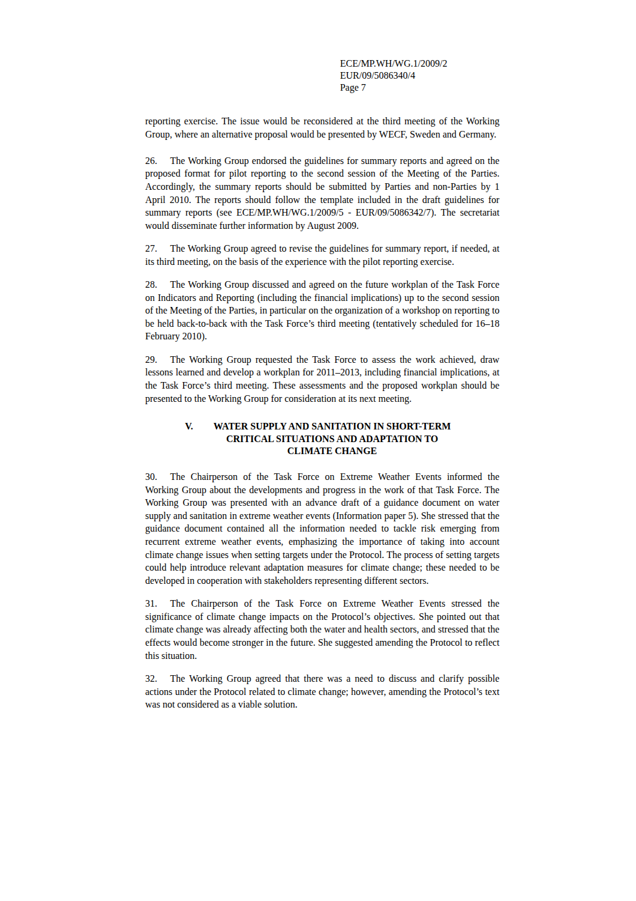ECE/MP.WH/WG.1/2009/2
EUR/09/5086340/4
Page 7
reporting exercise. The issue would be reconsidered at the third meeting of the Working Group, where an alternative proposal would be presented by WECF, Sweden and Germany.
26. The Working Group endorsed the guidelines for summary reports and agreed on the proposed format for pilot reporting to the second session of the Meeting of the Parties. Accordingly, the summary reports should be submitted by Parties and non-Parties by 1 April 2010. The reports should follow the template included in the draft guidelines for summary reports (see ECE/MP.WH/WG.1/2009/5 - EUR/09/5086342/7). The secretariat would disseminate further information by August 2009.
27. The Working Group agreed to revise the guidelines for summary report, if needed, at its third meeting, on the basis of the experience with the pilot reporting exercise.
28. The Working Group discussed and agreed on the future workplan of the Task Force on Indicators and Reporting (including the financial implications) up to the second session of the Meeting of the Parties, in particular on the organization of a workshop on reporting to be held back-to-back with the Task Force’s third meeting (tentatively scheduled for 16–18 February 2010).
29. The Working Group requested the Task Force to assess the work achieved, draw lessons learned and develop a workplan for 2011–2013, including financial implications, at the Task Force’s third meeting. These assessments and the proposed workplan should be presented to the Working Group for consideration at its next meeting.
V. Water supply and sanitation in short-term critical situations and adaptation to climate change
30. The Chairperson of the Task Force on Extreme Weather Events informed the Working Group about the developments and progress in the work of that Task Force. The Working Group was presented with an advance draft of a guidance document on water supply and sanitation in extreme weather events (Information paper 5). She stressed that the guidance document contained all the information needed to tackle risk emerging from recurrent extreme weather events, emphasizing the importance of taking into account climate change issues when setting targets under the Protocol. The process of setting targets could help introduce relevant adaptation measures for climate change; these needed to be developed in cooperation with stakeholders representing different sectors.
31. The Chairperson of the Task Force on Extreme Weather Events stressed the significance of climate change impacts on the Protocol’s objectives. She pointed out that climate change was already affecting both the water and health sectors, and stressed that the effects would become stronger in the future. She suggested amending the Protocol to reflect this situation.
32. The Working Group agreed that there was a need to discuss and clarify possible actions under the Protocol related to climate change; however, amending the Protocol’s text was not considered as a viable solution.